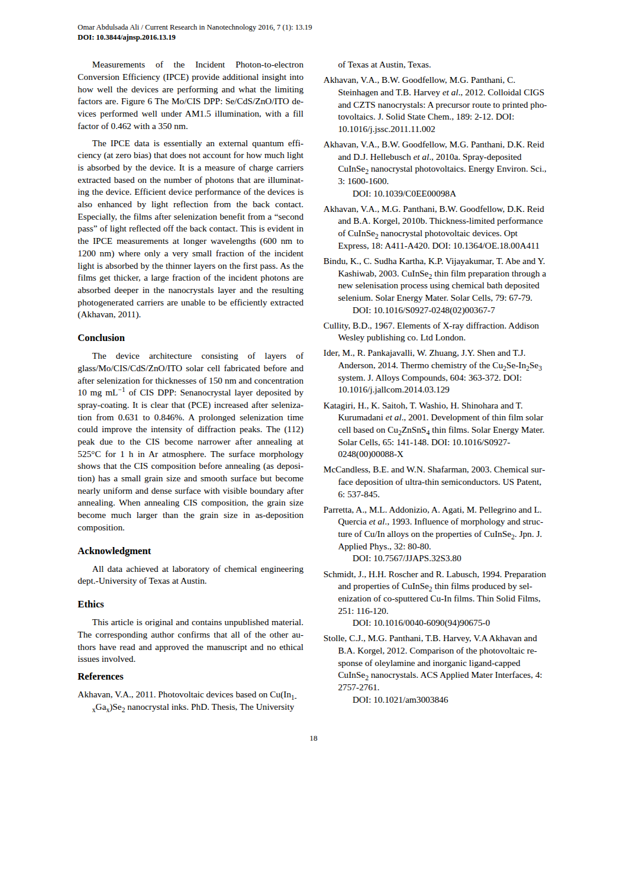Omar Abdulsada Ali / Current Research in Nanotechnology 2016, 7 (1): 13.19
DOI: 10.3844/ajnsp.2016.13.19
Measurements of the Incident Photon-to-electron Conversion Efficiency (IPCE) provide additional insight into how well the devices are performing and what the limiting factors are. Figure 6 The Mo/CIS DPP: Se/CdS/ZnO/ITO devices performed well under AM1.5 illumination, with a fill factor of 0.462 with a 350 nm.
The IPCE data is essentially an external quantum efficiency (at zero bias) that does not account for how much light is absorbed by the device. It is a measure of charge carriers extracted based on the number of photons that are illuminating the device. Efficient device performance of the devices is also enhanced by light reflection from the back contact. Especially, the films after selenization benefit from a “second pass” of light reflected off the back contact. This is evident in the IPCE measurements at longer wavelengths (600 nm to 1200 nm) where only a very small fraction of the incident light is absorbed by the thinner layers on the first pass. As the films get thicker, a large fraction of the incident photons are absorbed deeper in the nanocrystals layer and the resulting photogenerated carriers are unable to be efficiently extracted (Akhavan, 2011).
Conclusion
The device architecture consisting of layers of glass/Mo/CIS/CdS/ZnO/ITO solar cell fabricated before and after selenization for thicknesses of 150 nm and concentration 10 mg mL−1 of CIS DPP: Senanocrystal layer deposited by spray-coating. It is clear that (PCE) increased after selenization from 0.631 to 0.846%. A prolonged selenization time could improve the intensity of diffraction peaks. The (112) peak due to the CIS become narrower after annealing at 525°C for 1 h in Ar atmosphere. The surface morphology shows that the CIS composition before annealing (as deposition) has a small grain size and smooth surface but become nearly uniform and dense surface with visible boundary after annealing. When annealing CIS composition, the grain size become much larger than the grain size in as-deposition composition.
Acknowledgment
All data achieved at laboratory of chemical engineering dept.-University of Texas at Austin.
Ethics
This article is original and contains unpublished material. The corresponding author confirms that all of the other authors have read and approved the manuscript and no ethical issues involved.
References
Akhavan, V.A., 2011. Photovoltaic devices based on Cu(In1-xGax)Se2 nanocrystal inks. PhD. Thesis, The University of Texas at Austin, Texas.
Akhavan, V.A., B.W. Goodfellow, M.G. Panthani, C. Steinhagen and T.B. Harvey et al., 2012. Colloidal CIGS and CZTS nanocrystals: A precursor route to printed photovoltaics. J. Solid State Chem., 189: 2-12. DOI: 10.1016/j.jssc.2011.11.002
Akhavan, V.A., B.W. Goodfellow, M.G. Panthani, D.K. Reid and D.J. Hellebusch et al., 2010a. Spray-deposited CuInSe2 nanocrystal photovoltaics. Energy Environ. Sci., 3: 1600-1600. DOI: 10.1039/C0EE00098A
Akhavan, V.A., M.G. Panthani, B.W. Goodfellow, D.K. Reid and B.A. Korgel, 2010b. Thickness-limited performance of CuInSe2 nanocrystal photovoltaic devices. Opt Express, 18: A411-A420. DOI: 10.1364/OE.18.00A411
Bindu, K., C. Sudha Kartha, K.P. Vijayakumar, T. Abe and Y. Kashiwab, 2003. CuInSe2 thin film preparation through a new selenisation process using chemical bath deposited selenium. Solar Energy Mater. Solar Cells, 79: 67-79. DOI: 10.1016/S0927-0248(02)00367-7
Cullity, B.D., 1967. Elements of X-ray diffraction. Addison Wesley publishing co. Ltd London.
Ider, M., R. Pankajavalli, W. Zhuang, J.Y. Shen and T.J. Anderson, 2014. Thermo chemistry of the Cu2Se-In2Se3 system. J. Alloys Compounds, 604: 363-372. DOI: 10.1016/j.jallcom.2014.03.129
Katagiri, H., K. Saitoh, T. Washio, H. Shinohara and T. Kurumadani et al., 2001. Development of thin film solar cell based on Cu2ZnSnS4 thin films. Solar Energy Mater. Solar Cells, 65: 141-148. DOI: 10.1016/S0927-0248(00)00088-X
McCandless, B.E. and W.N. Shafarman, 2003. Chemical surface deposition of ultra-thin semiconductors. US Patent, 6: 537-845.
Parretta, A., M.L. Addonizio, A. Agati, M. Pellegrino and L. Quercia et al., 1993. Influence of morphology and structure of Cu/In alloys on the properties of CuInSe2. Jpn. J. Applied Phys., 32: 80-80. DOI: 10.7567/JJAPS.32S3.80
Schmidt, J., H.H. Roscher and R. Labusch, 1994. Preparation and properties of CuInSe2 thin films produced by selenization of co-sputtered Cu-In films. Thin Solid Films, 251: 116-120. DOI: 10.1016/0040-6090(94)90675-0
Stolle, C.J., M.G. Panthani, T.B. Harvey, V.A Akhavan and B.A. Korgel, 2012. Comparison of the photovoltaic response of oleylamine and inorganic ligand-capped CuInSe2 nanocrystals. ACS Applied Mater Interfaces, 4: 2757-2761. DOI: 10.1021/am3003846
18